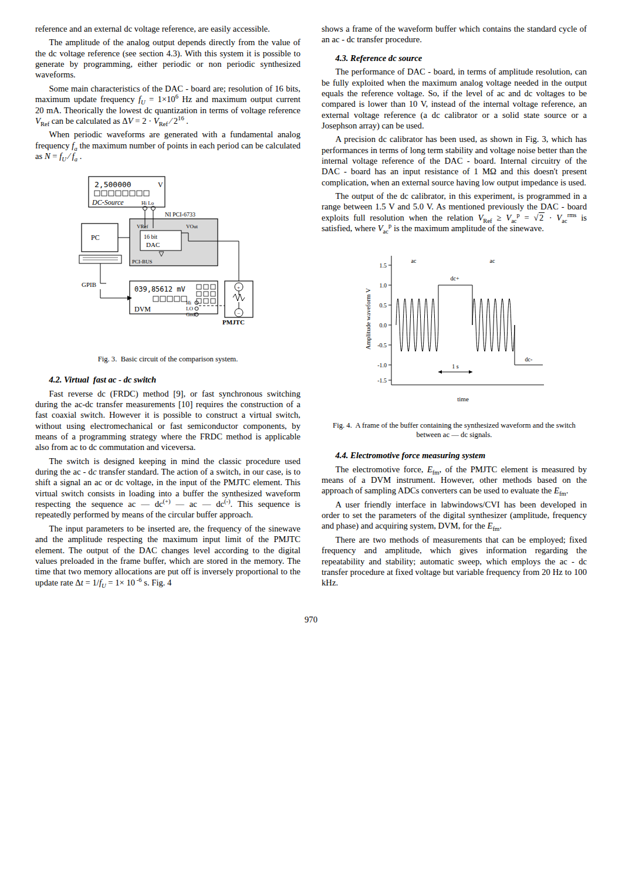reference and an external dc voltage reference, are easily accessible.
The amplitude of the analog output depends directly from the value of the dc voltage reference (see section 4.3). With this system it is possible to generate by programming, either periodic or non periodic synthesized waveforms.
Some main characteristics of the DAC - board are; resolution of 16 bits, maximum update frequency fU = 1×106 Hz and maximum output current 20 mA. Theorically the lowest dc quantization in terms of voltage reference VRef can be calculated as ΔV = 2 · VRef ⁄ 216 .
When periodic waveforms are generated with a fundamental analog frequency fa the maximum number of points in each period can be calculated as N = fU ⁄ fa .
2,500000 V DC-Source Hi Lo PC NI PCI-6733 VRef VOut 16 bit DAC PCI-BUS GPIB 039,85612 mV DVM Hi LO Gnd PMJTC + −
Fig. 3. Basic circuit of the comparison system.
4.2. Virtual fast ac - dc switch
Fast reverse dc (FRDC) method [9], or fast synchronous switching during the ac-dc transfer measurements [10] requires the construction of a fast coaxial switch. However it is possible to construct a virtual switch, without using electromechanical or fast semiconductor components, by means of a programming strategy where the FRDC method is applicable also from ac to dc commutation and viceversa.
The switch is designed keeping in mind the classic procedure used during the ac - dc transfer standard. The action of a switch, in our case, is to shift a signal an ac or dc voltage, in the input of the PMJTC element. This virtual switch consists in loading into a buffer the synthesized waveform respecting the sequence ac — dc(+) — ac — dc(-). This sequence is repeatedly performed by means of the circular buffer approach.
The input parameters to be inserted are, the frequency of the sinewave and the amplitude respecting the maximum input limit of the PMJTC element. The output of the DAC changes level according to the digital values preloaded in the frame buffer, which are stored in the memory. The time that two memory allocations are put off is inversely proportional to the update rate Δt = 1/fU = 1× 10 -6 s. Fig. 4
shows a frame of the waveform buffer which contains the standard cycle of an ac - dc transfer procedure.
4.3. Reference dc source
The performance of DAC - board, in terms of amplitude resolution, can be fully exploited when the maximum analog voltage needed in the output equals the reference voltage. So, if the level of ac and dc voltages to be compared is lower than 10 V, instead of the internal voltage reference, an external voltage reference (a dc calibrator or a solid state source or a Josephson array) can be used.
A precision dc calibrator has been used, as shown in Fig. 3, which has performances in terms of long term stability and voltage noise better than the internal voltage reference of the DAC - board. Internal circuitry of the DAC - board has an input resistance of 1 MΩ and this doesn't present complication, when an external source having low output impedance is used.
The output of the dc calibrator, in this experiment, is programmed in a range between 1.5 V and 5.0 V. As mentioned previously the DAC - board exploits full resolution when the relation VRef ≥ Vacp = √2 · Vacrms is satisfied, where Vacp is the maximum amplitude of the sinewave.
1.5 1.0 0.5 0.0 -0.5 -1.0 -1.5 Amplitude waveform V time ac dc+ ac dc- 1 s
Fig. 4. A frame of the buffer containing the synthesized waveform and the switch between ac — dc signals.
4.4. Electromotive force measuring system
The electromotive force, Efm, of the PMJTC element is measured by means of a DVM instrument. However, other methods based on the approach of sampling ADCs converters can be used to evaluate the Efm.
A user friendly interface in labwindows/CVI has been developed in order to set the parameters of the digital synthesizer (amplitude, frequency and phase) and acquiring system, DVM, for the Efm.
There are two methods of measurements that can be employed; fixed frequency and amplitude, which gives information regarding the repeatability and stability; automatic sweep, which employs the ac - dc transfer procedure at fixed voltage but variable frequency from 20 Hz to 100 kHz.
970